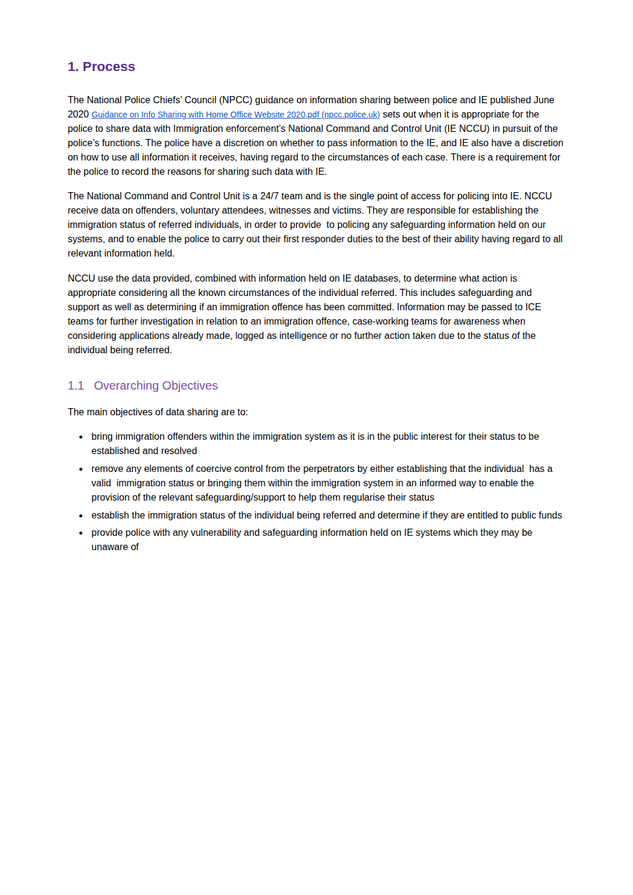1. Process
The National Police Chiefs’ Council (NPCC) guidance on information sharing between police and IE published June 2020 Guidance on Info Sharing with Home Office Website 2020.pdf (npcc.police.uk) sets out when it is appropriate for the police to share data with Immigration enforcement’s National Command and Control Unit (IE NCCU) in pursuit of the police’s functions. The police have a discretion on whether to pass information to the IE, and IE also have a discretion on how to use all information it receives, having regard to the circumstances of each case. There is a requirement for the police to record the reasons for sharing such data with IE.
The National Command and Control Unit is a 24/7 team and is the single point of access for policing into IE. NCCU receive data on offenders, voluntary attendees, witnesses and victims. They are responsible for establishing the immigration status of referred individuals, in order to provide to policing any safeguarding information held on our systems, and to enable the police to carry out their first responder duties to the best of their ability having regard to all relevant information held.
NCCU use the data provided, combined with information held on IE databases, to determine what action is appropriate considering all the known circumstances of the individual referred. This includes safeguarding and support as well as determining if an immigration offence has been committed. Information may be passed to ICE teams for further investigation in relation to an immigration offence, case-working teams for awareness when considering applications already made, logged as intelligence or no further action taken due to the status of the individual being referred.
1.1 Overarching Objectives
The main objectives of data sharing are to:
bring immigration offenders within the immigration system as it is in the public interest for their status to be established and resolved
remove any elements of coercive control from the perpetrators by either establishing that the individual has a valid immigration status or bringing them within the immigration system in an informed way to enable the provision of the relevant safeguarding/support to help them regularise their status
establish the immigration status of the individual being referred and determine if they are entitled to public funds
provide police with any vulnerability and safeguarding information held on IE systems which they may be unaware of